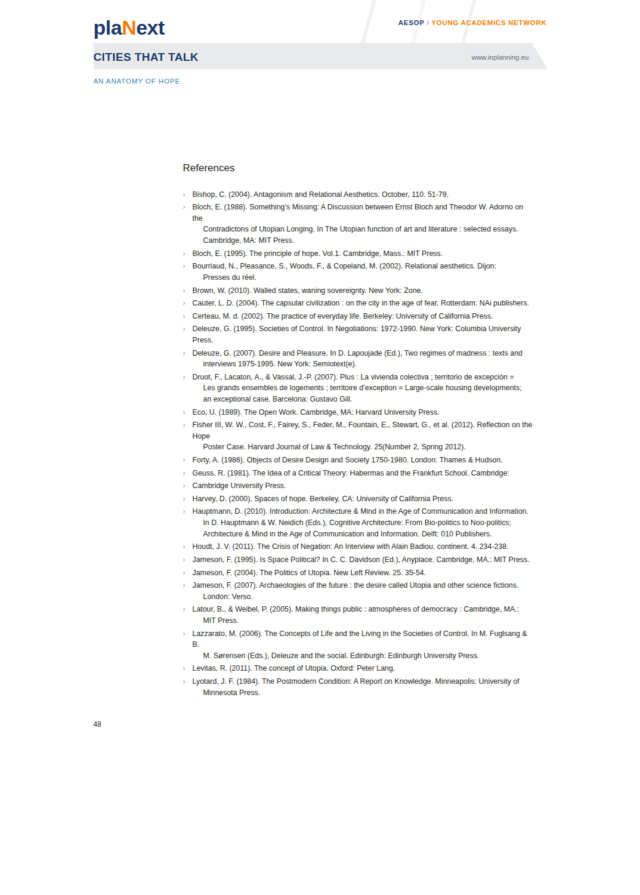plaNext
AESOP/YOUNG ACADEMICS NETWORK
Cities that talk
www.inplanning.eu
An anatomy of hope
References
Bishop, C. (2004). Antagonism and Relational Aesthetics. October, 110. 51-79.
Bloch, E. (1988). Something’s Missing: A Discussion between Ernst Bloch and Theodor W. Adorno on theContradictons of Utopian Longing. In The Utopian function of art and literature : selected essays. Cambridge, MA: MIT Press.
Bloch, E. (1995). The principle of hope. Vol.1. Cambridge, Mass.: MIT Press.
Bourriaud, N., Pleasance, S., Woods, F., & Copeland, M. (2002). Relational aesthetics. Dijon:Presses du réel.
Brown, W. (2010). Walled states, waning sovereignty. New York: Zone.
Cauter, L. D. (2004). The capsular civilization : on the city in the age of fear. Rotterdam: NAi publishers.
Certeau, M. d. (2002). The practice of everyday life. Berkeley: University of California Press.
Deleuze, G. (1995). Societies of Control. In Negotiations: 1972-1990. New York: Columbia University Press.
Deleuze, G. (2007). Desire and Pleasure. In D. Lapoujade (Ed.), Two regimes of madness : texts andinterviews 1975-1995. New York: Semiotext(e).
Druot, F., Lacaton, A., & Vassal, J.-P. (2007). Plus : La vivienda colectiva ; territorio de excepción =Les grands ensembles de logements ; territoire d’exception = Large-scale housing developments; an exceptional case. Barcelona: Gustavo Gill.
Eco, U. (1989). The Open Work. Cambridge, MA: Harvard University Press.
Fisher III, W. W., Cost, F., Fairey, S., Feder, M., Fountain, E., Stewart, G., et al. (2012). Reflection on the HopePoster Case. Harvard Journal of Law & Technology. 25(Number 2, Spring 2012).
Forty, A. (1986). Objects of Desire Design and Society 1750-1980. London: Thames & Hudson.
Geuss, R. (1981). The Idea of a Critical Theory: Habermas and the Frankfurt School. Cambridge:
Cambridge University Press.
Harvey, D. (2000). Spaces of hope. Berkeley, CA: University of California Press.
Hauptmann, D. (2010). Introduction: Architecture & Mind in the Age of Communication and Information.In D. Hauptmann & W. Neidich (Eds.), Cognitive Architecture: From Bio-politics to Noo-politics; Architecture & Mind in the Age of Communication and Information. Delft: 010 Publishers.
Houdt, J. V. (2011). The Crisis of Negation: An Interview with Alain Badiou. continent. 4. 234-238.
Jameson, F. (1995). Is Space Political? In C. C. Davidson (Ed.), Anyplace. Cambridge, MA.: MIT Press.
Jameson, F. (2004). The Politics of Utopia. New Left Review. 25. 35-54.
Jameson, F. (2007). Archaeologies of the future : the desire called Utopia and other science fictions.London: Verso.
Latour, B., & Weibel, P. (2005). Making things public : atmospheres of democracy : Cambridge, MA.:MIT Press.
Lazzarato, M. (2006). The Concepts of Life and the Living in the Societies of Control. In M. Fuglsang & B.M. Sørensen (Eds.), Deleuze and the social. Edinburgh: Edinburgh University Press.
Levitas, R. (2011). The concept of Utopia. Oxford: Peter Lang.
Lyotard, J. F. (1984). The Postmodern Condition: A Report on Knowledge. Minneapolis: University ofMinnesota Press.
48